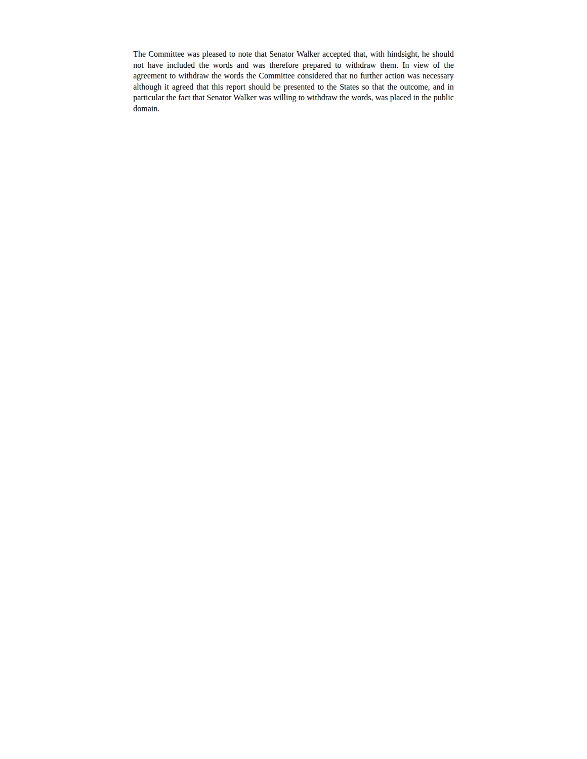The Committee was pleased to note that Senator Walker accepted that, with hindsight, he should not have included the words and was therefore prepared to withdraw them. In view of the agreement to withdraw the words the Committee considered that no further action was necessary although it agreed that this report should be presented to the States so that the outcome, and in particular the fact that Senator Walker was willing to withdraw the words, was placed in the public domain.